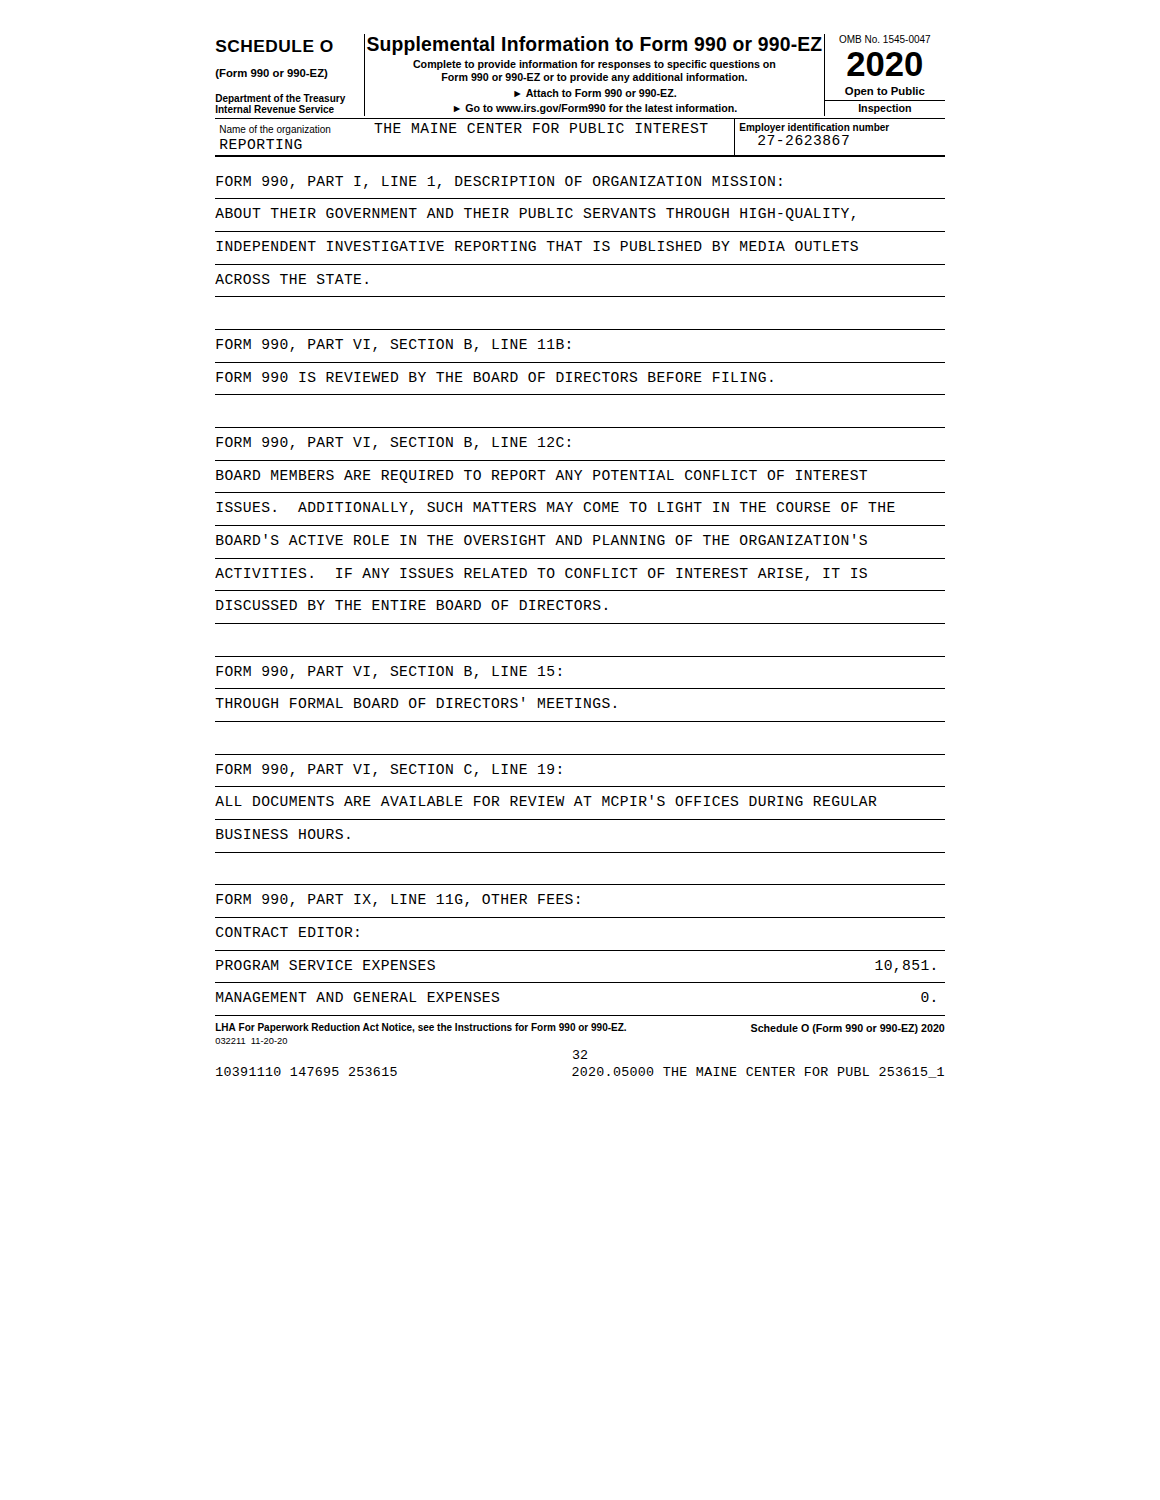| SCHEDULE O (Form 990 or 990-EZ) Department of the Treasury Internal Revenue Service | Supplemental Information to Form 990 or 990-EZ Complete to provide information for responses to specific questions on Form 990 or 990-EZ or to provide any additional information. ► Attach to Form 990 or 990-EZ. ► Go to www.irs.gov/Form990 for the latest information. | OMB No. 1545-0047 2020 Open to Public Inspection |
| Name of the organization THE MAINE CENTER FOR PUBLIC INTEREST REPORTING | Employer identification number 27-2623867 |
FORM 990, PART I, LINE 1, DESCRIPTION OF ORGANIZATION MISSION:
ABOUT THEIR GOVERNMENT AND THEIR PUBLIC SERVANTS THROUGH HIGH-QUALITY,
INDEPENDENT INVESTIGATIVE REPORTING THAT IS PUBLISHED BY MEDIA OUTLETS
ACROSS THE STATE.
FORM 990, PART VI, SECTION B, LINE 11B:
FORM 990 IS REVIEWED BY THE BOARD OF DIRECTORS BEFORE FILING.
FORM 990, PART VI, SECTION B, LINE 12C:
BOARD MEMBERS ARE REQUIRED TO REPORT ANY POTENTIAL CONFLICT OF INTEREST
ISSUES. ADDITIONALLY, SUCH MATTERS MAY COME TO LIGHT IN THE COURSE OF THE
BOARD'S ACTIVE ROLE IN THE OVERSIGHT AND PLANNING OF THE ORGANIZATION'S
ACTIVITIES. IF ANY ISSUES RELATED TO CONFLICT OF INTEREST ARISE, IT IS
DISCUSSED BY THE ENTIRE BOARD OF DIRECTORS.
FORM 990, PART VI, SECTION B, LINE 15:
THROUGH FORMAL BOARD OF DIRECTORS' MEETINGS.
FORM 990, PART VI, SECTION C, LINE 19:
ALL DOCUMENTS ARE AVAILABLE FOR REVIEW AT MCPIR'S OFFICES DURING REGULAR
BUSINESS HOURS.
FORM 990, PART IX, LINE 11G, OTHER FEES:
CONTRACT EDITOR:
PROGRAM SERVICE EXPENSES10,851.
MANAGEMENT AND GENERAL EXPENSES0.
Schedule O (Form 990 or 990-EZ) 2020 LHA For Paperwork Reduction Act Notice, see the Instructions for Form 990 or 990-EZ.
032211 11-20-20
32
10391110 147695 253615 2020.05000 THE MAINE CENTER FOR PUBL 253615_1